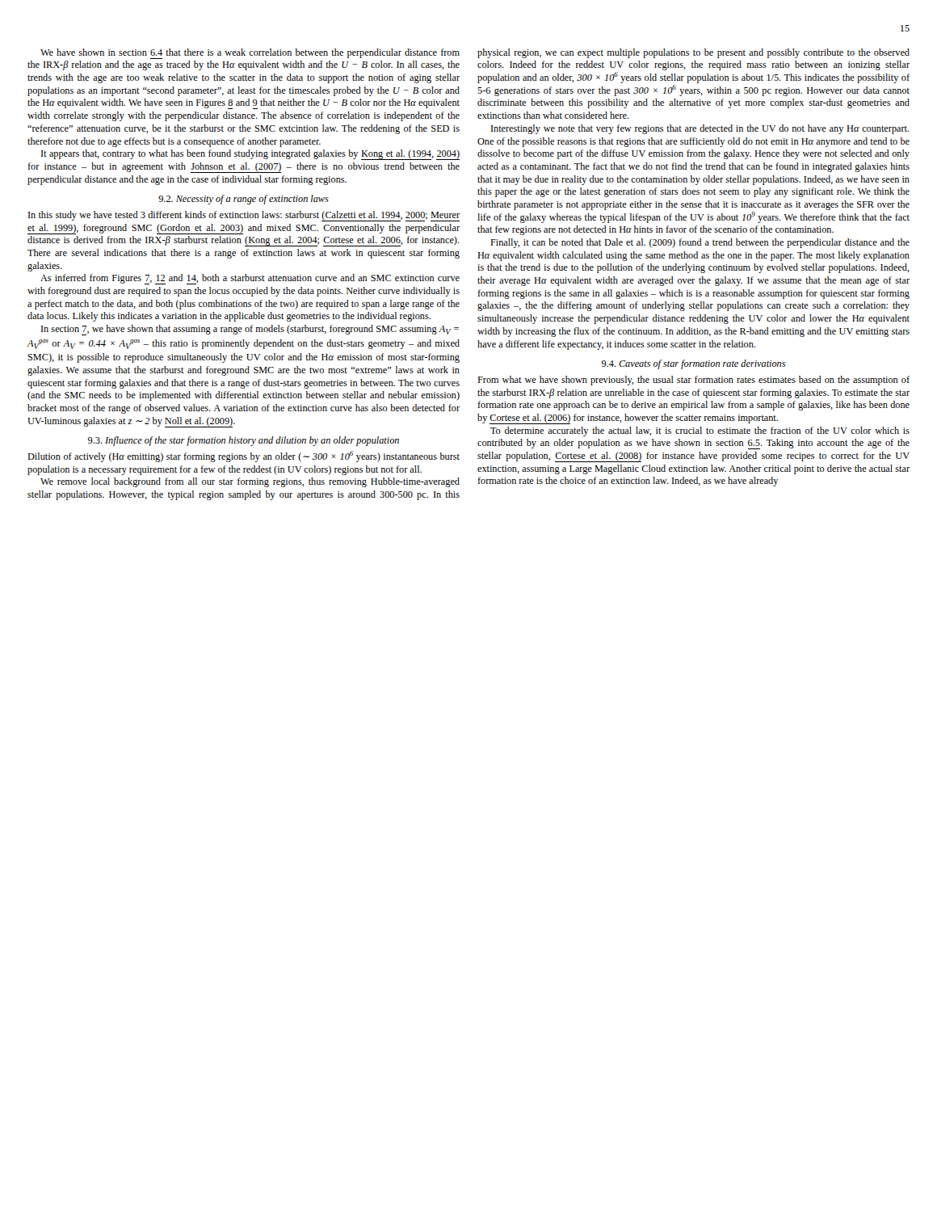15
We have shown in section 6.4 that there is a weak correlation between the perpendicular distance from the IRX-β relation and the age as traced by the Hα equivalent width and the U − B color. In all cases, the trends with the age are too weak relative to the scatter in the data to support the notion of aging stellar populations as an important “second parameter”, at least for the timescales probed by the U − B color and the Hα equivalent width. We have seen in Figures 8 and 9 that neither the U − B color nor the Hα equivalent width correlate strongly with the perpendicular distance. The absence of correlation is independent of the “reference” attenuation curve, be it the starburst or the SMC extcintion law. The reddening of the SED is therefore not due to age effects but is a consequence of another parameter.
It appears that, contrary to what has been found studying integrated galaxies by Kong et al. (1994, 2004) for instance – but in agreement with Johnson et al. (2007) – there is no obvious trend between the perpendicular distance and the age in the case of individual star forming regions.
9.2. Necessity of a range of extinction laws
In this study we have tested 3 different kinds of extinction laws: starburst (Calzetti et al. 1994, 2000; Meurer et al. 1999), foreground SMC (Gordon et al. 2003) and mixed SMC. Conventionally the perpendicular distance is derived from the IRX-β starburst relation (Kong et al. 2004; Cortese et al. 2006, for instance). There are several indications that there is a range of extinction laws at work in quiescent star forming galaxies.
As inferred from Figures 7, 12 and 14, both a starburst attenuation curve and an SMC extinction curve with foreground dust are required to span the locus occupied by the data points. Neither curve individually is a perfect match to the data, and both (plus combinations of the two) are required to span a large range of the data locus. Likely this indicates a variation in the applicable dust geometries to the individual regions.
In section 7, we have shown that assuming a range of models (starburst, foreground SMC assuming AV = AVgas or AV = 0.44 × AVgas – this ratio is prominently dependent on the dust-stars geometry – and mixed SMC), it is possible to reproduce simultaneously the UV color and the Hα emission of most star-forming galaxies. We assume that the starburst and foreground SMC are the two most “extreme” laws at work in quiescent star forming galaxies and that there is a range of dust-stars geometries in between. The two curves (and the SMC needs to be implemented with differential extinction between stellar and nebular emission) bracket most of the range of observed values. A variation of the extinction curve has also been detected for UV-luminous galaxies at z ∼ 2 by Noll et al. (2009).
9.3. Influence of the star formation history and dilution by an older population
Dilution of actively (Hα emitting) star forming regions by an older (∼ 300 × 106 years) instantaneous burst population is a necessary requirement for a few of the reddest (in UV colors) regions but not for all.
We remove local background from all our star forming regions, thus removing Hubble-time-averaged stellar populations. However, the typical region sampled by our apertures is around 300-500 pc. In this physical region, we can expect multiple populations to be present and possibly contribute to the observed colors. Indeed for the reddest UV color regions, the required mass ratio between an ionizing stellar population and an older, 300 × 106 years old stellar population is about 1/5. This indicates the possibility of 5-6 generations of stars over the past 300 × 106 years, within a 500 pc region. However our data cannot discriminate between this possibility and the alternative of yet more complex star-dust geometries and extinctions than what considered here.
Interestingly we note that very few regions that are detected in the UV do not have any Hα counterpart. One of the possible reasons is that regions that are sufficiently old do not emit in Hα anymore and tend to be dissolve to become part of the diffuse UV emission from the galaxy. Hence they were not selected and only acted as a contaminant. The fact that we do not find the trend that can be found in integrated galaxies hints that it may be due in reality due to the contamination by older stellar populations. Indeed, as we have seen in this paper the age or the latest generation of stars does not seem to play any significant role. We think the birthrate parameter is not appropriate either in the sense that it is inaccurate as it averages the SFR over the life of the galaxy whereas the typical lifespan of the UV is about 109 years. We therefore think that the fact that few regions are not detected in Hα hints in favor of the scenario of the contamination.
Finally, it can be noted that Dale et al. (2009) found a trend between the perpendicular distance and the Hα equivalent width calculated using the same method as the one in the paper. The most likely explanation is that the trend is due to the pollution of the underlying continuum by evolved stellar populations. Indeed, their average Hα equivalent width are averaged over the galaxy. If we assume that the mean age of star forming regions is the same in all galaxies – which is is a reasonable assumption for quiescent star forming galaxies –, the the differing amount of underlying stellar populations can create such a correlation: they simultaneously increase the perpendicular distance reddening the UV color and lower the Hα equivalent width by increasing the flux of the continuum. In addition, as the R-band emitting and the UV emitting stars have a different life expectancy, it induces some scatter in the relation.
9.4. Caveats of star formation rate derivations
From what we have shown previously, the usual star formation rates estimates based on the assumption of the starburst IRX-β relation are unreliable in the case of quiescent star forming galaxies. To estimate the star formation rate one approach can be to derive an empirical law from a sample of galaxies, like has been done by Cortese et al. (2006) for instance, however the scatter remains important.
To determine accurately the actual law, it is crucial to estimate the fraction of the UV color which is contributed by an older population as we have shown in section 6.5. Taking into account the age of the stellar population, Cortese et al. (2008) for instance have provided some recipes to correct for the UV extinction, assuming a Large Magellanic Cloud extinction law. Another critical point to derive the actual star formation rate is the choice of an extinction law. Indeed, as we have already